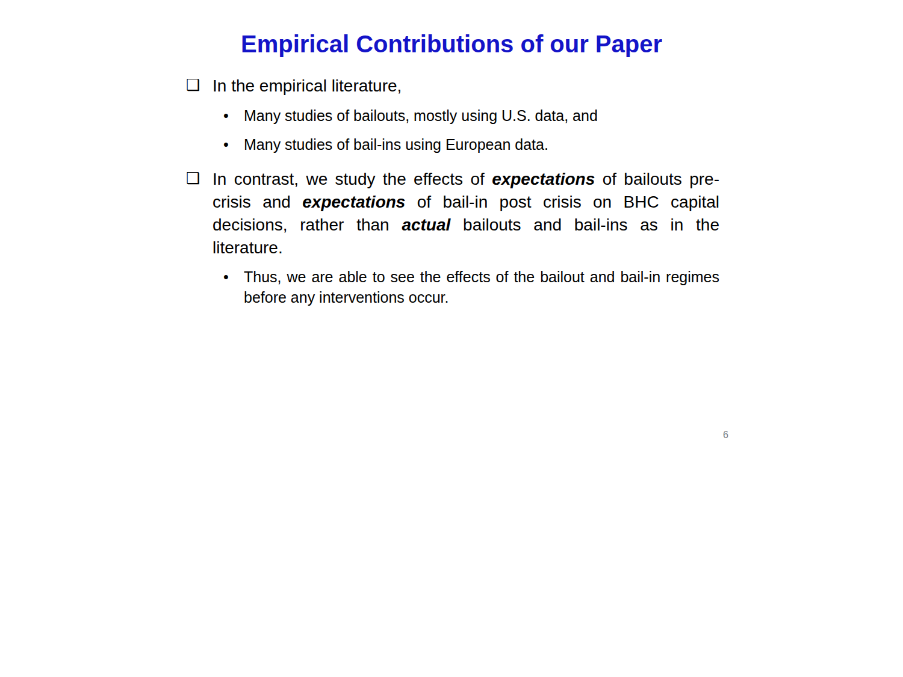Empirical Contributions of our Paper
In the empirical literature,
Many studies of bailouts, mostly using U.S. data, and
Many studies of bail-ins using European data.
In contrast, we study the effects of expectations of bailouts pre-crisis and expectations of bail-in post crisis on BHC capital decisions, rather than actual bailouts and bail-ins as in the literature.
Thus, we are able to see the effects of the bailout and bail-in regimes before any interventions occur.
6